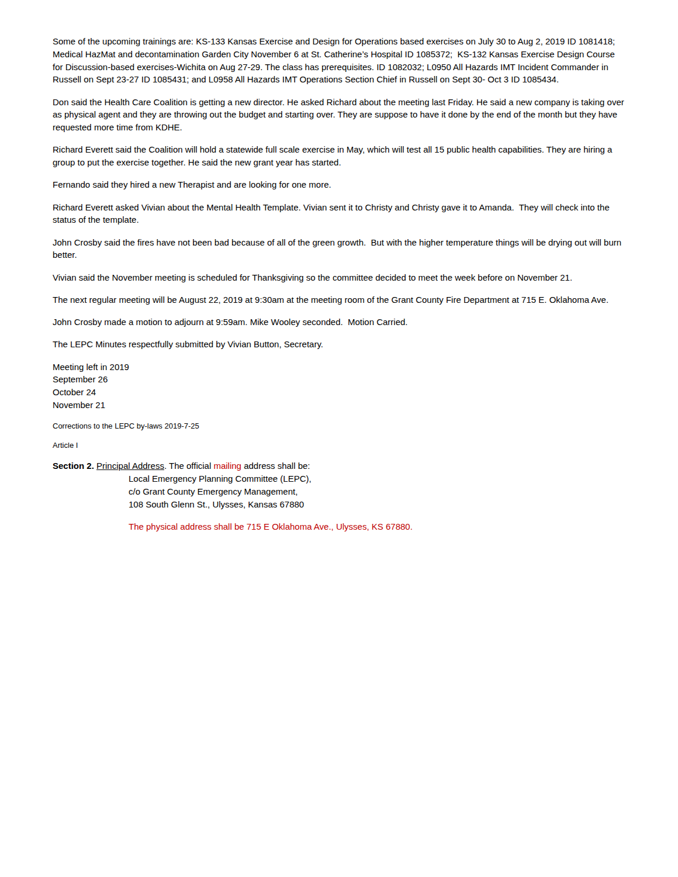Some of the upcoming trainings are: KS-133 Kansas Exercise and Design for Operations based exercises on July 30 to Aug 2, 2019 ID 1081418; Medical HazMat and decontamination Garden City November 6 at St. Catherine’s Hospital ID 1085372; KS-132 Kansas Exercise Design Course for Discussion-based exercises-Wichita on Aug 27-29. The class has prerequisites. ID 1082032; L0950 All Hazards IMT Incident Commander in Russell on Sept 23-27 ID 1085431; and L0958 All Hazards IMT Operations Section Chief in Russell on Sept 30- Oct 3 ID 1085434.
Don said the Health Care Coalition is getting a new director. He asked Richard about the meeting last Friday. He said a new company is taking over as physical agent and they are throwing out the budget and starting over. They are suppose to have it done by the end of the month but they have requested more time from KDHE.
Richard Everett said the Coalition will hold a statewide full scale exercise in May, which will test all 15 public health capabilities. They are hiring a group to put the exercise together. He said the new grant year has started.
Fernando said they hired a new Therapist and are looking for one more.
Richard Everett asked Vivian about the Mental Health Template. Vivian sent it to Christy and Christy gave it to Amanda. They will check into the status of the template.
John Crosby said the fires have not been bad because of all of the green growth. But with the higher temperature things will be drying out will burn better.
Vivian said the November meeting is scheduled for Thanksgiving so the committee decided to meet the week before on November 21.
The next regular meeting will be August 22, 2019 at 9:30am at the meeting room of the Grant County Fire Department at 715 E. Oklahoma Ave.
John Crosby made a motion to adjourn at 9:59am. Mike Wooley seconded. Motion Carried.
The LEPC Minutes respectfully submitted by Vivian Button, Secretary.
Meeting left in 2019
September 26
October 24
November 21
Corrections to the LEPC by-laws 2019-7-25
Article I
Section 2. Principal Address. The official mailing address shall be:
Local Emergency Planning Committee (LEPC),
c/o Grant County Emergency Management,
108 South Glenn St., Ulysses, Kansas 67880
The physical address shall be 715 E Oklahoma Ave., Ulysses, KS 67880.